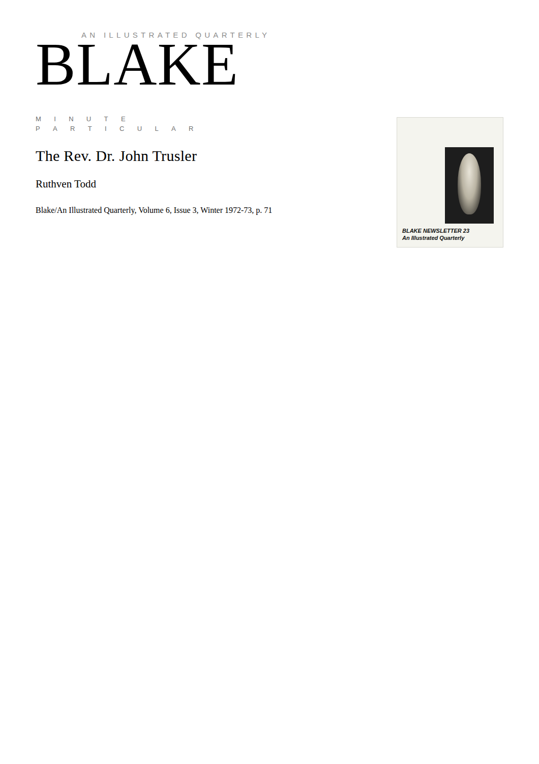An Illustrated Quarterly
BLAKE
BLAKE NEWSLETTER 23
An Illustrated Quarterly
MINUTE
PARTICULAR
The Rev. Dr. John Trusler
Ruthven Todd
Blake/An Illustrated Quarterly, Volume 6, Issue 3, Winter 1972-73, p. 71